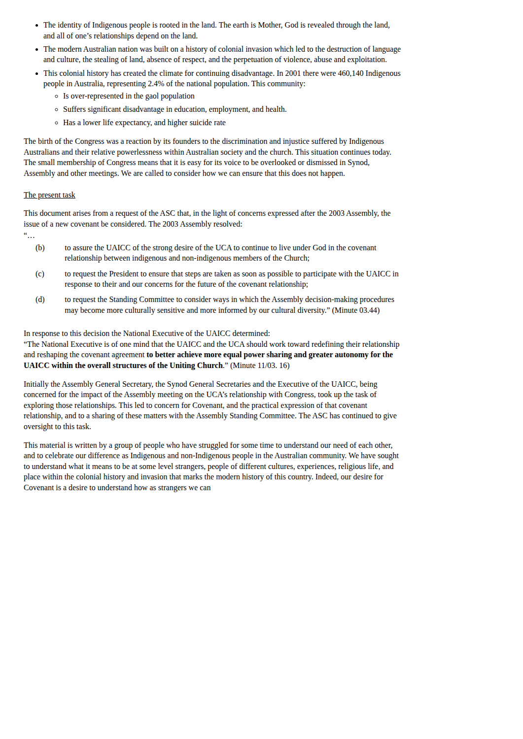The identity of Indigenous people is rooted in the land. The earth is Mother, God is revealed through the land, and all of one’s relationships depend on the land.
The modern Australian nation was built on a history of colonial invasion which led to the destruction of language and culture, the stealing of land, absence of respect, and the perpetuation of violence, abuse and exploitation.
This colonial history has created the climate for continuing disadvantage. In 2001 there were 460,140 Indigenous people in Australia, representing 2.4% of the national population. This community:
Is over-represented in the gaol population
Suffers significant disadvantage in education, employment, and health.
Has a lower life expectancy, and higher suicide rate
The birth of the Congress was a reaction by its founders to the discrimination and injustice suffered by Indigenous Australians and their relative powerlessness within Australian society and the church. This situation continues today. The small membership of Congress means that it is easy for its voice to be overlooked or dismissed in Synod, Assembly and other meetings. We are called to consider how we can ensure that this does not happen.
The present task
This document arises from a request of the ASC that, in the light of concerns expressed after the 2003 Assembly, the issue of a new covenant be considered. The 2003 Assembly resolved:
“…
| (b) | to assure the UAICC of the strong desire of the UCA to continue to live under God in the covenant relationship between indigenous and non-indigenous members of the Church; |
| (c) | to request the President to ensure that steps are taken as soon as possible to participate with the UAICC in response to their and our concerns for the future of the covenant relationship; |
| (d) | to request the Standing Committee to consider ways in which the Assembly decision-making procedures may become more culturally sensitive and more informed by our cultural diversity.” (Minute 03.44) |
In response to this decision the National Executive of the UAICC determined:
“The National Executive is of one mind that the UAICC and the UCA should work toward redefining their relationship and reshaping the covenant agreement to better achieve more equal power sharing and greater autonomy for the UAICC within the overall structures of the Uniting Church.” (Minute 11/03. 16)
Initially the Assembly General Secretary, the Synod General Secretaries and the Executive of the UAICC, being concerned for the impact of the Assembly meeting on the UCA’s relationship with Congress, took up the task of exploring those relationships. This led to concern for Covenant, and the practical expression of that covenant relationship, and to a sharing of these matters with the Assembly Standing Committee. The ASC has continued to give oversight to this task.
This material is written by a group of people who have struggled for some time to understand our need of each other, and to celebrate our difference as Indigenous and non-Indigenous people in the Australian community. We have sought to understand what it means to be at some level strangers, people of different cultures, experiences, religious life, and place within the colonial history and invasion that marks the modern history of this country. Indeed, our desire for Covenant is a desire to understand how as strangers we can